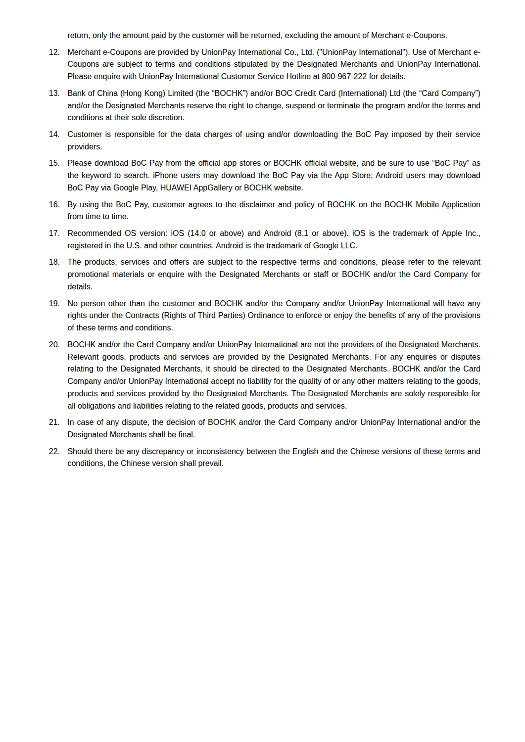return, only the amount paid by the customer will be returned, excluding the amount of Merchant e-Coupons.
Merchant e-Coupons are provided by UnionPay International Co., Ltd. ("UnionPay International"). Use of Merchant e-Coupons are subject to terms and conditions stipulated by the Designated Merchants and UnionPay International. Please enquire with UnionPay International Customer Service Hotline at 800-967-222 for details.
Bank of China (Hong Kong) Limited (the “BOCHK”) and/or BOC Credit Card (International) Ltd (the “Card Company”) and/or the Designated Merchants reserve the right to change, suspend or terminate the program and/or the terms and conditions at their sole discretion.
Customer is responsible for the data charges of using and/or downloading the BoC Pay imposed by their service providers.
Please download BoC Pay from the official app stores or BOCHK official website, and be sure to use “BoC Pay” as the keyword to search. iPhone users may download the BoC Pay via the App Store; Android users may download BoC Pay via Google Play, HUAWEI AppGallery or BOCHK website.
By using the BoC Pay, customer agrees to the disclaimer and policy of BOCHK on the BOCHK Mobile Application from time to time.
Recommended OS version: iOS (14.0 or above) and Android (8.1 or above). iOS is the trademark of Apple Inc., registered in the U.S. and other countries. Android is the trademark of Google LLC.
The products, services and offers are subject to the respective terms and conditions, please refer to the relevant promotional materials or enquire with the Designated Merchants or staff or BOCHK and/or the Card Company for details.
No person other than the customer and BOCHK and/or the Company and/or UnionPay International will have any rights under the Contracts (Rights of Third Parties) Ordinance to enforce or enjoy the benefits of any of the provisions of these terms and conditions.
BOCHK and/or the Card Company and/or UnionPay International are not the providers of the Designated Merchants. Relevant goods, products and services are provided by the Designated Merchants. For any enquires or disputes relating to the Designated Merchants, it should be directed to the Designated Merchants. BOCHK and/or the Card Company and/or UnionPay International accept no liability for the quality of or any other matters relating to the goods, products and services provided by the Designated Merchants. The Designated Merchants are solely responsible for all obligations and liabilities relating to the related goods, products and services.
In case of any dispute, the decision of BOCHK and/or the Card Company and/or UnionPay International and/or the Designated Merchants shall be final.
Should there be any discrepancy or inconsistency between the English and the Chinese versions of these terms and conditions, the Chinese version shall prevail.